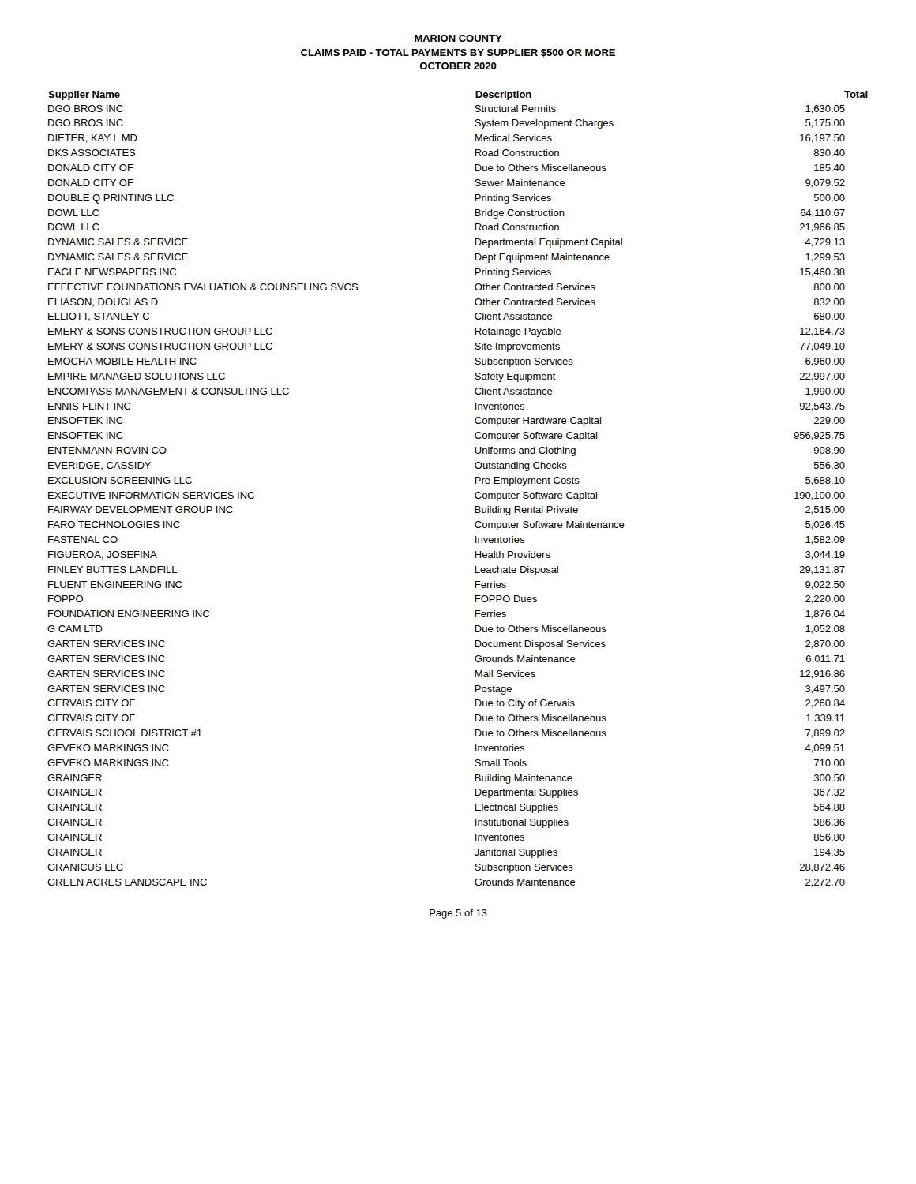MARION COUNTY
CLAIMS PAID - TOTAL PAYMENTS BY SUPPLIER $500 OR MORE
OCTOBER 2020
| Supplier Name | Description | Total |
| --- | --- | --- |
| DGO BROS INC | Structural Permits | 1,630.05 |
| DGO BROS INC | System Development Charges | 5,175.00 |
| DIETER, KAY L MD | Medical Services | 16,197.50 |
| DKS ASSOCIATES | Road Construction | 830.40 |
| DONALD CITY OF | Due to Others Miscellaneous | 185.40 |
| DONALD CITY OF | Sewer Maintenance | 9,079.52 |
| DOUBLE Q PRINTING LLC | Printing Services | 500.00 |
| DOWL LLC | Bridge Construction | 64,110.67 |
| DOWL LLC | Road Construction | 21,966.85 |
| DYNAMIC SALES & SERVICE | Departmental Equipment Capital | 4,729.13 |
| DYNAMIC SALES & SERVICE | Dept Equipment Maintenance | 1,299.53 |
| EAGLE NEWSPAPERS INC | Printing Services | 15,460.38 |
| EFFECTIVE FOUNDATIONS EVALUATION & COUNSELING SVCS | Other Contracted Services | 800.00 |
| ELIASON, DOUGLAS D | Other Contracted Services | 832.00 |
| ELLIOTT, STANLEY C | Client Assistance | 680.00 |
| EMERY & SONS CONSTRUCTION GROUP LLC | Retainage Payable | 12,164.73 |
| EMERY & SONS CONSTRUCTION GROUP LLC | Site Improvements | 77,049.10 |
| EMOCHA MOBILE HEALTH INC | Subscription Services | 6,960.00 |
| EMPIRE MANAGED SOLUTIONS LLC | Safety Equipment | 22,997.00 |
| ENCOMPASS MANAGEMENT & CONSULTING LLC | Client Assistance | 1,990.00 |
| ENNIS-FLINT INC | Inventories | 92,543.75 |
| ENSOFTEK INC | Computer Hardware Capital | 229.00 |
| ENSOFTEK INC | Computer Software Capital | 956,925.75 |
| ENTENMANN-ROVIN CO | Uniforms and Clothing | 908.90 |
| EVERIDGE, CASSIDY | Outstanding Checks | 556.30 |
| EXCLUSION SCREENING LLC | Pre Employment Costs | 5,688.10 |
| EXECUTIVE INFORMATION SERVICES INC | Computer Software Capital | 190,100.00 |
| FAIRWAY DEVELOPMENT GROUP INC | Building Rental Private | 2,515.00 |
| FARO TECHNOLOGIES INC | Computer Software Maintenance | 5,026.45 |
| FASTENAL CO | Inventories | 1,582.09 |
| FIGUEROA, JOSEFINA | Health Providers | 3,044.19 |
| FINLEY BUTTES LANDFILL | Leachate Disposal | 29,131.87 |
| FLUENT ENGINEERING INC | Ferries | 9,022.50 |
| FOPPO | FOPPO Dues | 2,220.00 |
| FOUNDATION ENGINEERING INC | Ferries | 1,876.04 |
| G CAM LTD | Due to Others Miscellaneous | 1,052.08 |
| GARTEN SERVICES INC | Document Disposal Services | 2,870.00 |
| GARTEN SERVICES INC | Grounds Maintenance | 6,011.71 |
| GARTEN SERVICES INC | Mail Services | 12,916.86 |
| GARTEN SERVICES INC | Postage | 3,497.50 |
| GERVAIS CITY OF | Due to City of Gervais | 2,260.84 |
| GERVAIS CITY OF | Due to Others Miscellaneous | 1,339.11 |
| GERVAIS SCHOOL DISTRICT #1 | Due to Others Miscellaneous | 7,899.02 |
| GEVEKO MARKINGS INC | Inventories | 4,099.51 |
| GEVEKO MARKINGS INC | Small Tools | 710.00 |
| GRAINGER | Building Maintenance | 300.50 |
| GRAINGER | Departmental Supplies | 367.32 |
| GRAINGER | Electrical Supplies | 564.88 |
| GRAINGER | Institutional Supplies | 386.36 |
| GRAINGER | Inventories | 856.80 |
| GRAINGER | Janitorial Supplies | 194.35 |
| GRANICUS LLC | Subscription Services | 28,872.46 |
| GREEN ACRES LANDSCAPE INC | Grounds Maintenance | 2,272.70 |
Page 5 of 13